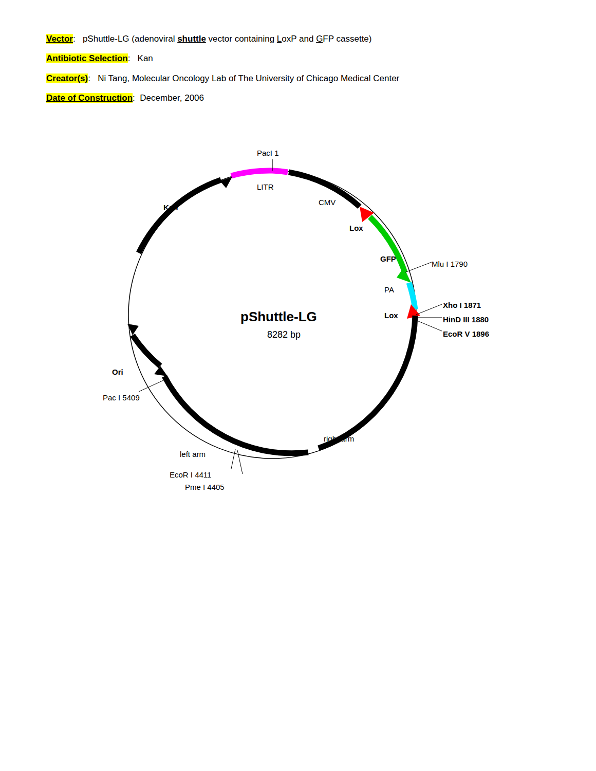Vector: pShuttle-LG (adenoviral shuttle vector containing LoxP and GFP cassette)
Antibiotic Selection: Kan
Creator(s): Ni Tang, Molecular Oncology Lab of The University of Chicago Medical Center
Date of Construction: December, 2006
PacI 1 LITR CMV Lox GFP Mlu I 1790 PA Lox Xho I 1871 HinD III 1880 EcoR V 1896 Kan Ori Pac I 5409 left arm right arm EcoR I 4411 Pme I 4405 pShuttle-LG 8282 bp